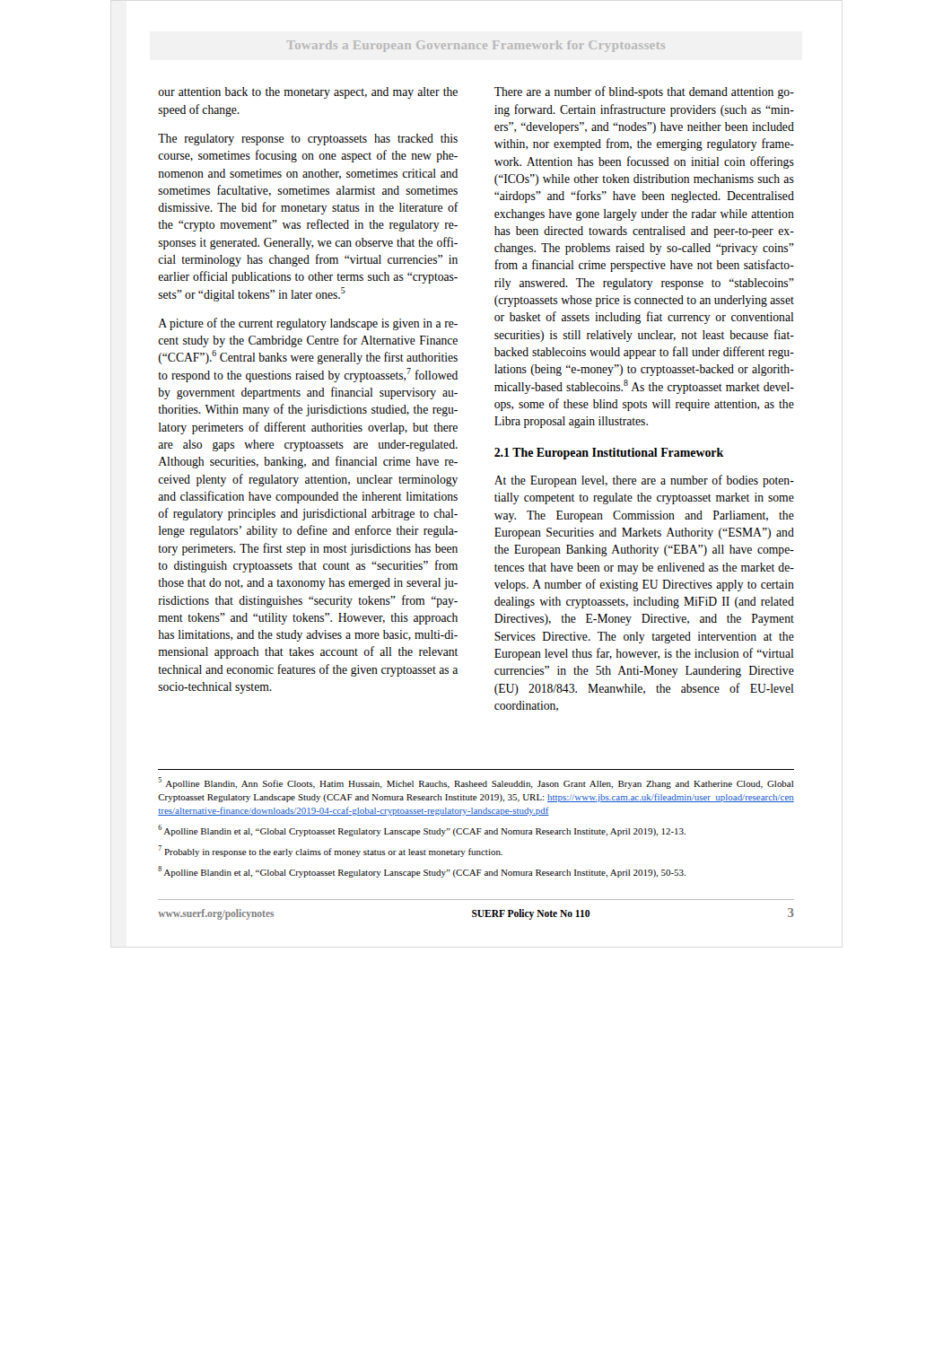Towards a European Governance Framework for Cryptoassets
our attention back to the monetary aspect, and may alter the speed of change.
The regulatory response to cryptoassets has tracked this course, sometimes focusing on one aspect of the new phenomenon and sometimes on another, sometimes critical and sometimes facultative, sometimes alarmist and sometimes dismissive. The bid for monetary status in the literature of the “crypto movement” was reflected in the regulatory responses it generated. Generally, we can observe that the official terminology has changed from “virtual currencies” in earlier official publications to other terms such as “cryptoassets” or “digital tokens” in later ones.5
A picture of the current regulatory landscape is given in a recent study by the Cambridge Centre for Alternative Finance (“CCAF”).6 Central banks were generally the first authorities to respond to the questions raised by cryptoassets,7 followed by government departments and financial supervisory authorities. Within many of the jurisdictions studied, the regulatory perimeters of different authorities overlap, but there are also gaps where cryptoassets are under-regulated. Although securities, banking, and financial crime have received plenty of regulatory attention, unclear terminology and classification have compounded the inherent limitations of regulatory principles and jurisdictional arbitrage to challenge regulators’ ability to define and enforce their regulatory perimeters. The first step in most jurisdictions has been to distinguish cryptoassets that count as “securities” from those that do not, and a taxonomy has emerged in several jurisdictions that distinguishes “security tokens” from “payment tokens” and “utility tokens”. However, this approach has limitations, and the study advises a more basic, multi-dimensional approach that takes account of all the relevant technical and economic features of the given cryptoasset as a socio-technical system.
There are a number of blind-spots that demand attention going forward. Certain infrastructure providers (such as “miners”, “developers”, and “nodes”) have neither been included within, nor exempted from, the emerging regulatory framework. Attention has been focussed on initial coin offerings (“ICOs”) while other token distribution mechanisms such as “airdops” and “forks” have been neglected. Decentralised exchanges have gone largely under the radar while attention has been directed towards centralised and peer-to-peer exchanges. The problems raised by so-called “privacy coins” from a financial crime perspective have not been satisfactorily answered. The regulatory response to “stablecoins” (cryptoassets whose price is connected to an underlying asset or basket of assets including fiat currency or conventional securities) is still relatively unclear, not least because fiat-backed stablecoins would appear to fall under different regulations (being “e-money”) to cryptoasset-backed or algorithmically-based stablecoins.8 As the cryptoasset market develops, some of these blind spots will require attention, as the Libra proposal again illustrates.
2.1 The European Institutional Framework
At the European level, there are a number of bodies potentially competent to regulate the cryptoasset market in some way. The European Commission and Parliament, the European Securities and Markets Authority (“ESMA”) and the European Banking Authority (“EBA”) all have competences that have been or may be enlivened as the market develops. A number of existing EU Directives apply to certain dealings with cryptoassets, including MiFiD II (and related Directives), the E-Money Directive, and the Payment Services Directive. The only targeted intervention at the European level thus far, however, is the inclusion of “virtual currencies” in the 5th Anti-Money Laundering Directive (EU) 2018/843. Meanwhile, the absence of EU-level coordination,
5 Apolline Blandin, Ann Sofie Cloots, Hatim Hussain, Michel Rauchs, Rasheed Saleuddin, Jason Grant Allen, Bryan Zhang and Katherine Cloud, Global Cryptoasset Regulatory Landscape Study (CCAF and Nomura Research Institute 2019), 35, URL: https://www.jbs.cam.ac.uk/fileadmin/user_upload/research/centres/alternative-finance/downloads/2019-04-ccaf-global-cryptoasset-regulatory-landscape-study.pdf
6 Apolline Blandin et al, “Global Cryptoasset Regulatory Lanscape Study” (CCAF and Nomura Research Institute, April 2019), 12-13.
7 Probably in response to the early claims of money status or at least monetary function.
8 Apolline Blandin et al, “Global Cryptoasset Regulatory Lanscape Study” (CCAF and Nomura Research Institute, April 2019), 50-53.
www.suerf.org/policynotes
SUERF Policy Note No 110
3